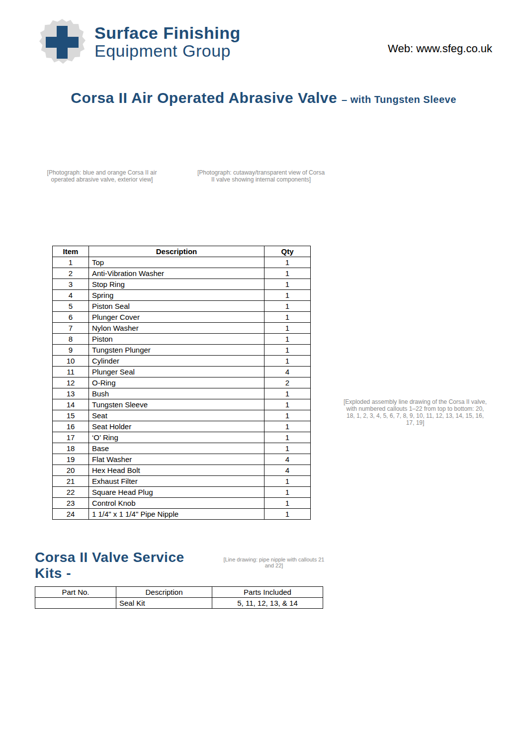Surface Finishing
Equipment Group
Web: www.sfeg.co.uk
Corsa II Air Operated Abrasive Valve – with Tungsten Sleeve
[Photograph: blue and orange Corsa II air operated abrasive valve, exterior view]
[Photograph: cutaway/transparent view of Corsa II valve showing internal components]
| Item | Description | Qty |
| --- | --- | --- |
| 1 | Top | 1 |
| 2 | Anti-Vibration Washer | 1 |
| 3 | Stop Ring | 1 |
| 4 | Spring | 1 |
| 5 | Piston Seal | 1 |
| 6 | Plunger Cover | 1 |
| 7 | Nylon Washer | 1 |
| 8 | Piston | 1 |
| 9 | Tungsten Plunger | 1 |
| 10 | Cylinder | 1 |
| 11 | Plunger Seal | 4 |
| 12 | O-Ring | 2 |
| 13 | Bush | 1 |
| 14 | Tungsten Sleeve | 1 |
| 15 | Seat | 1 |
| 16 | Seat Holder | 1 |
| 17 | ‘O’ Ring | 1 |
| 18 | Base | 1 |
| 19 | Flat Washer | 4 |
| 20 | Hex Head Bolt | 4 |
| 21 | Exhaust Filter | 1 |
| 22 | Square Head Plug | 1 |
| 23 | Control Knob | 1 |
| 24 | 1 1/4" x 1 1/4" Pipe Nipple | 1 |
Corsa II Valve Service Kits -
[Line drawing: pipe nipple with callouts 21 and 22]
| Part No. | Description | Parts Included |
| --- | --- | --- |
| | Seal Kit | 5, 11, 12, 13, & 14 |
[Exploded assembly line drawing of the Corsa II valve, with numbered callouts 1–22 from top to bottom: 20, 18, 1, 2, 3, 4, 5, 6, 7, 8, 9, 10, 11, 12, 13, 14, 15, 16, 17, 19]